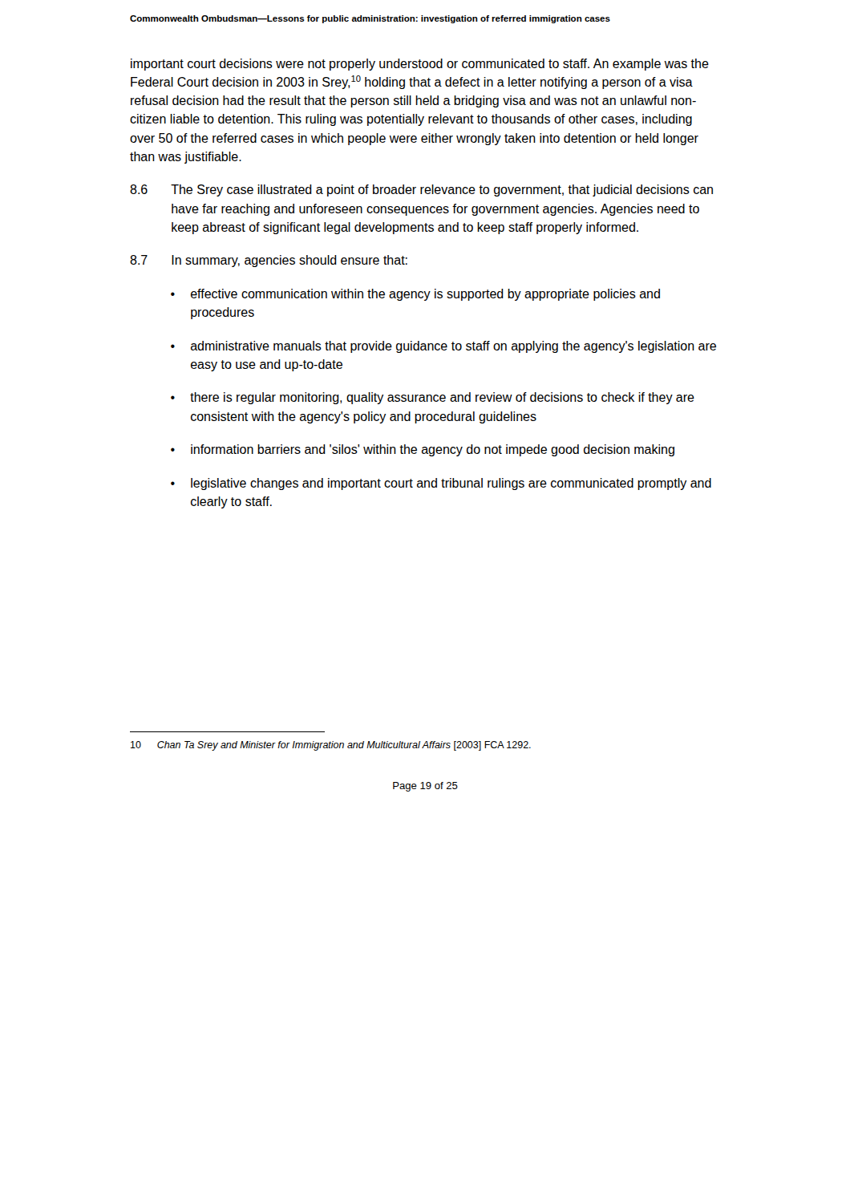Commonwealth Ombudsman—Lessons for public administration: investigation of referred immigration cases
important court decisions were not properly understood or communicated to staff. An example was the Federal Court decision in 2003 in Srey,10 holding that a defect in a letter notifying a person of a visa refusal decision had the result that the person still held a bridging visa and was not an unlawful non-citizen liable to detention. This ruling was potentially relevant to thousands of other cases, including over 50 of the referred cases in which people were either wrongly taken into detention or held longer than was justifiable.
8.6 The Srey case illustrated a point of broader relevance to government, that judicial decisions can have far reaching and unforeseen consequences for government agencies. Agencies need to keep abreast of significant legal developments and to keep staff properly informed.
8.7 In summary, agencies should ensure that:
effective communication within the agency is supported by appropriate policies and procedures
administrative manuals that provide guidance to staff on applying the agency's legislation are easy to use and up-to-date
there is regular monitoring, quality assurance and review of decisions to check if they are consistent with the agency's policy and procedural guidelines
information barriers and 'silos' within the agency do not impede good decision making
legislative changes and important court and tribunal rulings are communicated promptly and clearly to staff.
10 Chan Ta Srey and Minister for Immigration and Multicultural Affairs [2003] FCA 1292.
Page 19 of 25